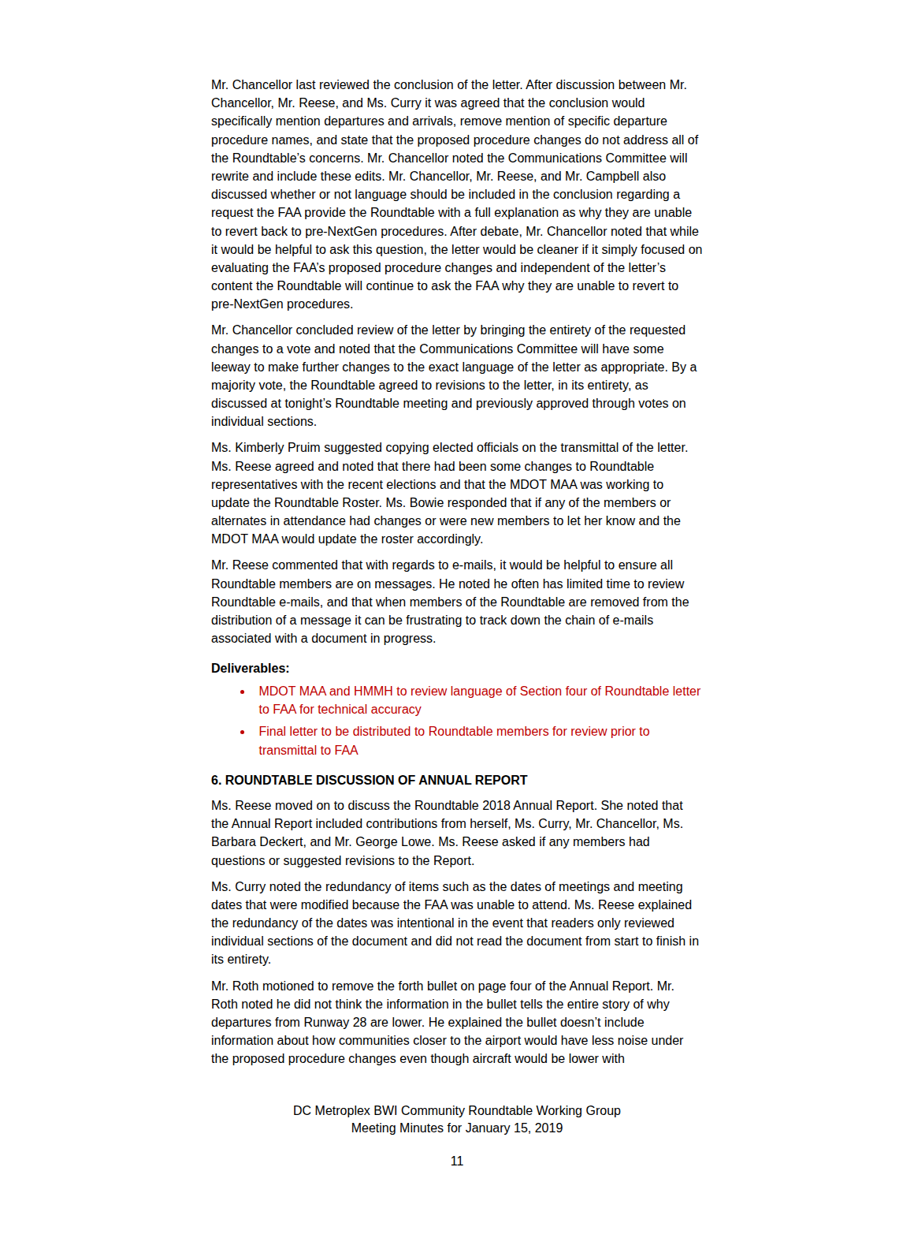Mr. Chancellor last reviewed the conclusion of the letter. After discussion between Mr. Chancellor, Mr. Reese, and Ms. Curry it was agreed that the conclusion would specifically mention departures and arrivals, remove mention of specific departure procedure names, and state that the proposed procedure changes do not address all of the Roundtable’s concerns. Mr. Chancellor noted the Communications Committee will rewrite and include these edits. Mr. Chancellor, Mr. Reese, and Mr. Campbell also discussed whether or not language should be included in the conclusion regarding a request the FAA provide the Roundtable with a full explanation as why they are unable to revert back to pre-NextGen procedures. After debate, Mr. Chancellor noted that while it would be helpful to ask this question, the letter would be cleaner if it simply focused on evaluating the FAA’s proposed procedure changes and independent of the letter’s content the Roundtable will continue to ask the FAA why they are unable to revert to pre-NextGen procedures.
Mr. Chancellor concluded review of the letter by bringing the entirety of the requested changes to a vote and noted that the Communications Committee will have some leeway to make further changes to the exact language of the letter as appropriate. By a majority vote, the Roundtable agreed to revisions to the letter, in its entirety, as discussed at tonight’s Roundtable meeting and previously approved through votes on individual sections.
Ms. Kimberly Pruim suggested copying elected officials on the transmittal of the letter. Ms. Reese agreed and noted that there had been some changes to Roundtable representatives with the recent elections and that the MDOT MAA was working to update the Roundtable Roster. Ms. Bowie responded that if any of the members or alternates in attendance had changes or were new members to let her know and the MDOT MAA would update the roster accordingly.
Mr. Reese commented that with regards to e-mails, it would be helpful to ensure all Roundtable members are on messages. He noted he often has limited time to review Roundtable e-mails, and that when members of the Roundtable are removed from the distribution of a message it can be frustrating to track down the chain of e-mails associated with a document in progress.
Deliverables:
MDOT MAA and HMMH to review language of Section four of Roundtable letter to FAA for technical accuracy
Final letter to be distributed to Roundtable members for review prior to transmittal to FAA
6. ROUNDTABLE DISCUSSION OF ANNUAL REPORT
Ms. Reese moved on to discuss the Roundtable 2018 Annual Report. She noted that the Annual Report included contributions from herself, Ms. Curry, Mr. Chancellor, Ms. Barbara Deckert, and Mr. George Lowe. Ms. Reese asked if any members had questions or suggested revisions to the Report.
Ms. Curry noted the redundancy of items such as the dates of meetings and meeting dates that were modified because the FAA was unable to attend. Ms. Reese explained the redundancy of the dates was intentional in the event that readers only reviewed individual sections of the document and did not read the document from start to finish in its entirety.
Mr. Roth motioned to remove the forth bullet on page four of the Annual Report. Mr. Roth noted he did not think the information in the bullet tells the entire story of why departures from Runway 28 are lower. He explained the bullet doesn’t include information about how communities closer to the airport would have less noise under the proposed procedure changes even though aircraft would be lower with
DC Metroplex BWI Community Roundtable Working Group
Meeting Minutes for January 15, 2019
11